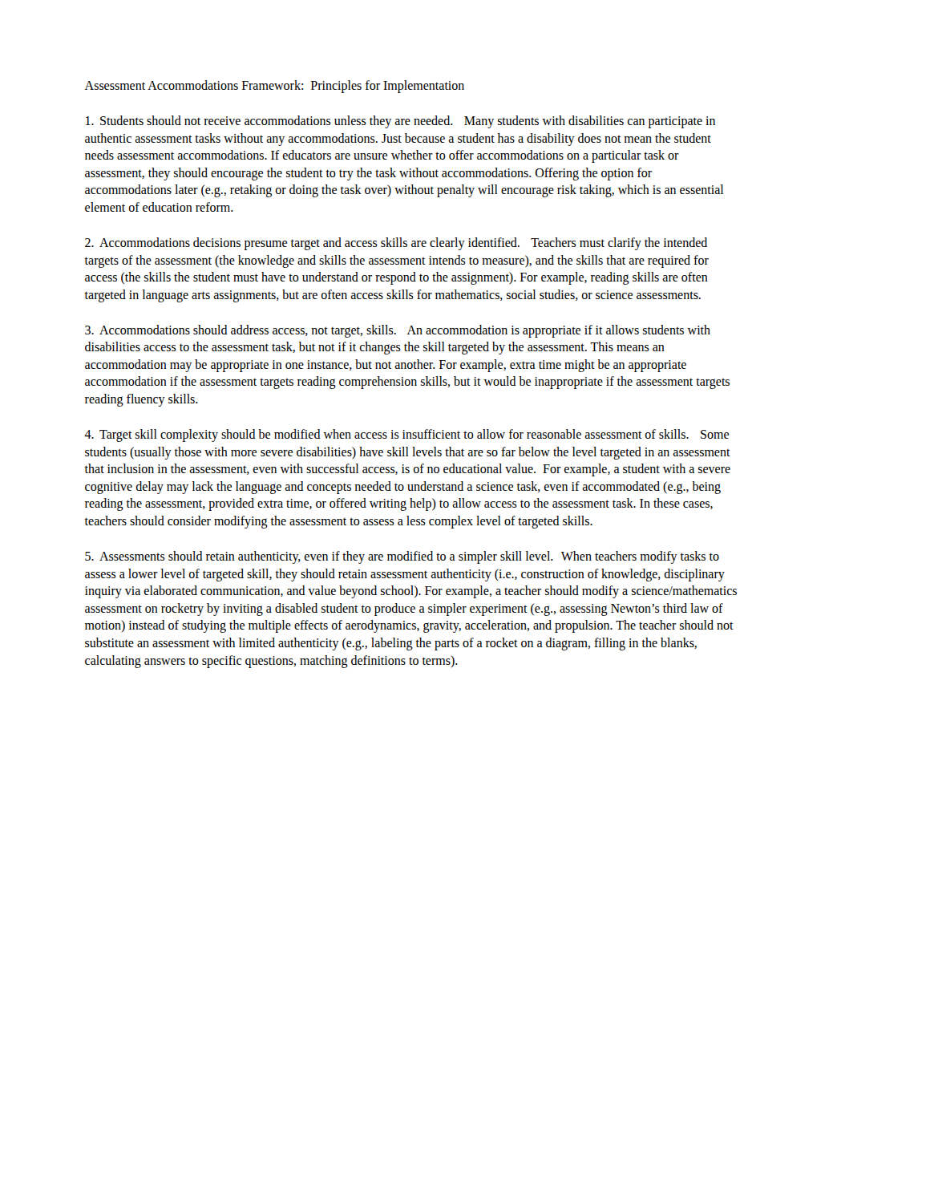Assessment Accommodations Framework: Principles for Implementation
1. Students should not receive accommodations unless they are needed. Many students with disabilities can participate in authentic assessment tasks without any accommodations. Just because a student has a disability does not mean the student needs assessment accommodations. If educators are unsure whether to offer accommodations on a particular task or assessment, they should encourage the student to try the task without accommodations. Offering the option for accommodations later (e.g., retaking or doing the task over) without penalty will encourage risk taking, which is an essential element of education reform.
2. Accommodations decisions presume target and access skills are clearly identified. Teachers must clarify the intended targets of the assessment (the knowledge and skills the assessment intends to measure), and the skills that are required for access (the skills the student must have to understand or respond to the assignment). For example, reading skills are often targeted in language arts assignments, but are often access skills for mathematics, social studies, or science assessments.
3. Accommodations should address access, not target, skills. An accommodation is appropriate if it allows students with disabilities access to the assessment task, but not if it changes the skill targeted by the assessment. This means an accommodation may be appropriate in one instance, but not another. For example, extra time might be an appropriate accommodation if the assessment targets reading comprehension skills, but it would be inappropriate if the assessment targets reading fluency skills.
4. Target skill complexity should be modified when access is insufficient to allow for reasonable assessment of skills. Some students (usually those with more severe disabilities) have skill levels that are so far below the level targeted in an assessment that inclusion in the assessment, even with successful access, is of no educational value. For example, a student with a severe cognitive delay may lack the language and concepts needed to understand a science task, even if accommodated (e.g., being reading the assessment, provided extra time, or offered writing help) to allow access to the assessment task. In these cases, teachers should consider modifying the assessment to assess a less complex level of targeted skills.
5. Assessments should retain authenticity, even if they are modified to a simpler skill level. When teachers modify tasks to assess a lower level of targeted skill, they should retain assessment authenticity (i.e., construction of knowledge, disciplinary inquiry via elaborated communication, and value beyond school). For example, a teacher should modify a science/mathematics assessment on rocketry by inviting a disabled student to produce a simpler experiment (e.g., assessing Newton’s third law of motion) instead of studying the multiple effects of aerodynamics, gravity, acceleration, and propulsion. The teacher should not substitute an assessment with limited authenticity (e.g., labeling the parts of a rocket on a diagram, filling in the blanks, calculating answers to specific questions, matching definitions to terms).